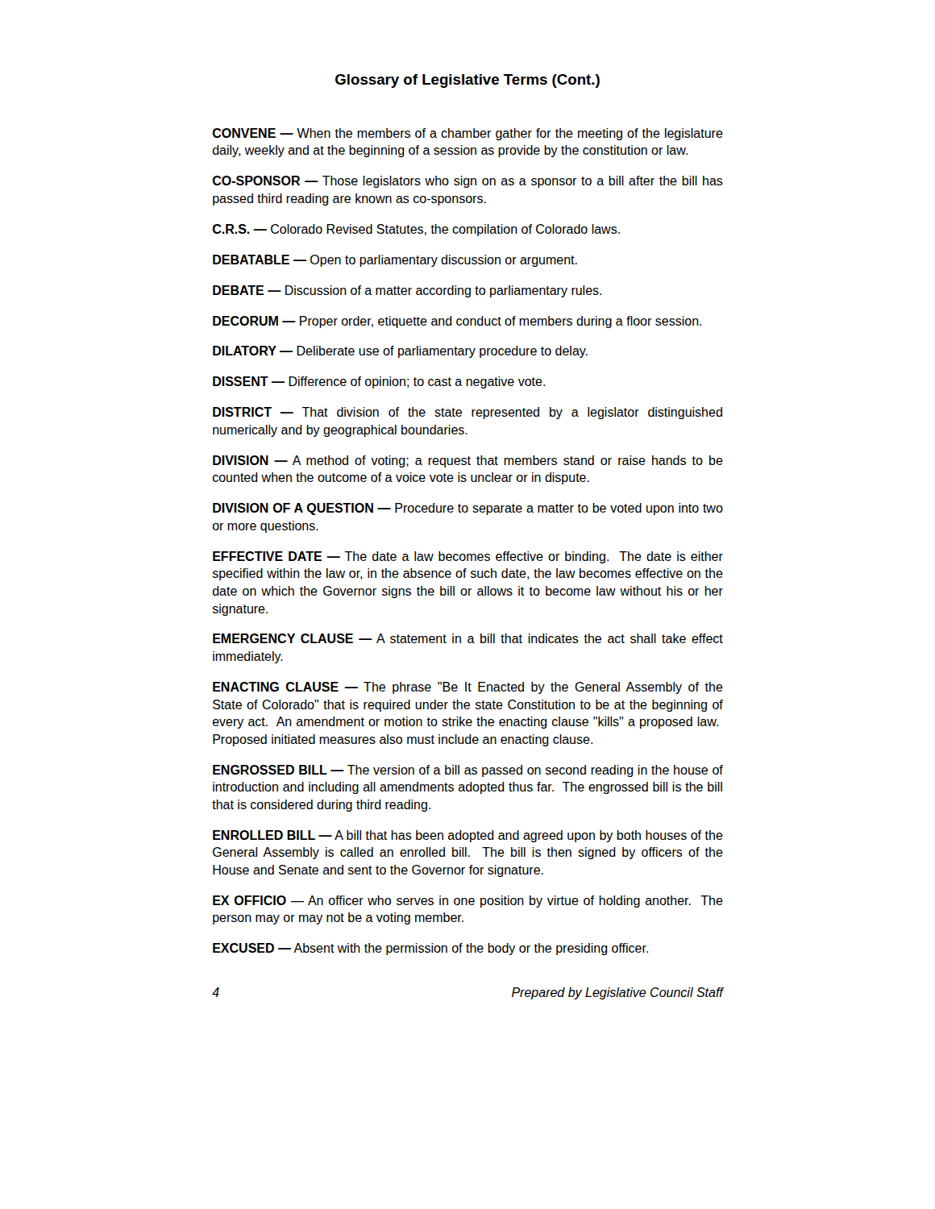Glossary of Legislative Terms (Cont.)
CONVENE — When the members of a chamber gather for the meeting of the legislature daily, weekly and at the beginning of a session as provide by the constitution or law.
CO-SPONSOR — Those legislators who sign on as a sponsor to a bill after the bill has passed third reading are known as co-sponsors.
C.R.S. — Colorado Revised Statutes, the compilation of Colorado laws.
DEBATABLE — Open to parliamentary discussion or argument.
DEBATE — Discussion of a matter according to parliamentary rules.
DECORUM — Proper order, etiquette and conduct of members during a floor session.
DILATORY — Deliberate use of parliamentary procedure to delay.
DISSENT — Difference of opinion; to cast a negative vote.
DISTRICT — That division of the state represented by a legislator distinguished numerically and by geographical boundaries.
DIVISION — A method of voting; a request that members stand or raise hands to be counted when the outcome of a voice vote is unclear or in dispute.
DIVISION OF A QUESTION — Procedure to separate a matter to be voted upon into two or more questions.
EFFECTIVE DATE — The date a law becomes effective or binding. The date is either specified within the law or, in the absence of such date, the law becomes effective on the date on which the Governor signs the bill or allows it to become law without his or her signature.
EMERGENCY CLAUSE — A statement in a bill that indicates the act shall take effect immediately.
ENACTING CLAUSE — The phrase "Be It Enacted by the General Assembly of the State of Colorado" that is required under the state Constitution to be at the beginning of every act. An amendment or motion to strike the enacting clause "kills" a proposed law. Proposed initiated measures also must include an enacting clause.
ENGROSSED BILL — The version of a bill as passed on second reading in the house of introduction and including all amendments adopted thus far. The engrossed bill is the bill that is considered during third reading.
ENROLLED BILL — A bill that has been adopted and agreed upon by both houses of the General Assembly is called an enrolled bill. The bill is then signed by officers of the House and Senate and sent to the Governor for signature.
EX OFFICIO — An officer who serves in one position by virtue of holding another. The person may or may not be a voting member.
EXCUSED — Absent with the permission of the body or the presiding officer.
4 Prepared by Legislative Council Staff